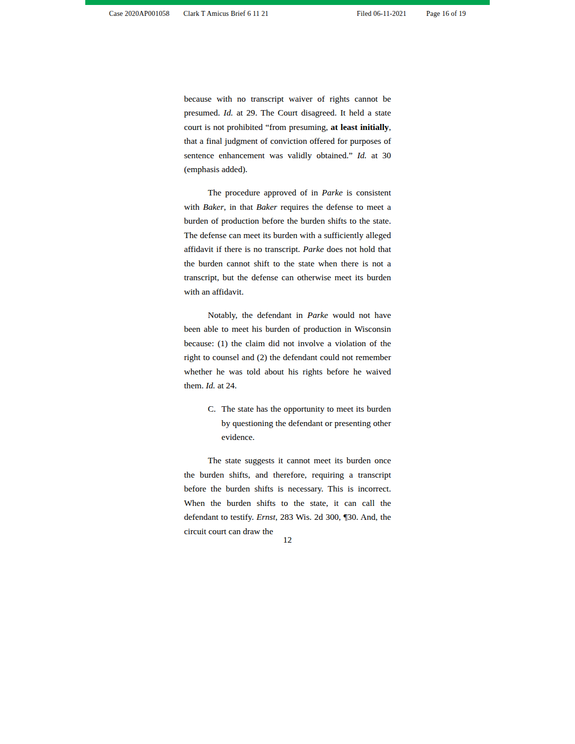Case 2020AP001058 Clark T Amicus Brief 6 11 21 Filed 06-11-2021 Page 16 of 19
because with no transcript waiver of rights cannot be presumed. Id. at 29. The Court disagreed. It held a state court is not prohibited “from presuming, at least initially, that a final judgment of conviction offered for purposes of sentence enhancement was validly obtained.” Id. at 30 (emphasis added).
The procedure approved of in Parke is consistent with Baker, in that Baker requires the defense to meet a burden of production before the burden shifts to the state. The defense can meet its burden with a sufficiently alleged affidavit if there is no transcript. Parke does not hold that the burden cannot shift to the state when there is not a transcript, but the defense can otherwise meet its burden with an affidavit.
Notably, the defendant in Parke would not have been able to meet his burden of production in Wisconsin because: (1) the claim did not involve a violation of the right to counsel and (2) the defendant could not remember whether he was told about his rights before he waived them. Id. at 24.
C. The state has the opportunity to meet its burden by questioning the defendant or presenting other evidence.
The state suggests it cannot meet its burden once the burden shifts, and therefore, requiring a transcript before the burden shifts is necessary. This is incorrect. When the burden shifts to the state, it can call the defendant to testify. Ernst, 283 Wis. 2d 300, ¶30. And, the circuit court can draw the
12